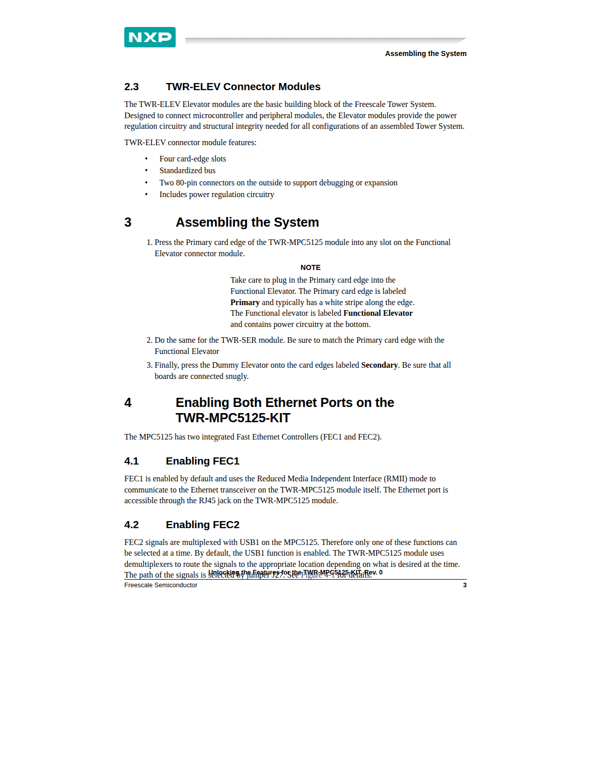Assembling the System
2.3 TWR-ELEV Connector Modules
The TWR-ELEV Elevator modules are the basic building block of the Freescale Tower System. Designed to connect microcontroller and peripheral modules, the Elevator modules provide the power regulation circuitry and structural integrity needed for all configurations of an assembled Tower System.
TWR-ELEV connector module features:
Four card-edge slots
Standardized bus
Two 80-pin connectors on the outside to support debugging or expansion
Includes power regulation circuitry
3 Assembling the System
Press the Primary card edge of the TWR-MPC5125 module into any slot on the Functional Elevator connector module.
NOTE
Take care to plug in the Primary card edge into the Functional Elevator. The Primary card edge is labeled Primary and typically has a white stripe along the edge. The Functional elevator is labeled Functional Elevator and contains power circuitry at the bottom.
Do the same for the TWR-SER module. Be sure to match the Primary card edge with the Functional Elevator
Finally, press the Dummy Elevator onto the card edges labeled Secondary. Be sure that all boards are connected snugly.
4 Enabling Both Ethernet Ports on theTWR-MPC5125-KIT
The MPC5125 has two integrated Fast Ethernet Controllers (FEC1 and FEC2).
4.1 Enabling FEC1
FEC1 is enabled by default and uses the Reduced Media Independent Interface (RMII) mode to communicate to the Ethernet transceiver on the TWR-MPC5125 module itself. The Ethernet port is accessible through the RJ45 jack on the TWR-MPC5125 module.
4.2 Enabling FEC2
FEC2 signals are multiplexed with USB1 on the MPC5125. Therefore only one of these functions can be selected at a time. By default, the USB1 function is enabled. The TWR-MPC5125 module uses demultiplexers to route the signals to the appropriate location depending on what is desired at the time. The path of the signals is selected by jumper J27. See Figure 4-1 for details.
Unlocking the Features for the TWR-MPC5125-KIT, Rev. 0
Freescale Semiconductor
3